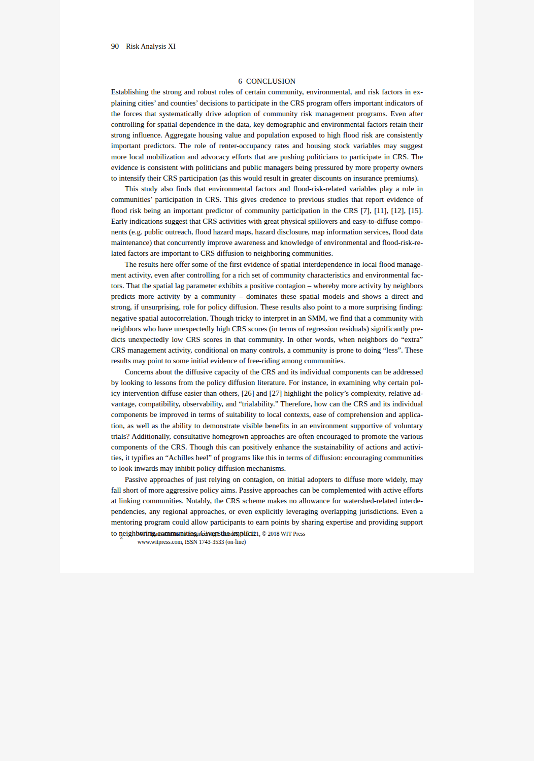90 Risk Analysis XI
6 CONCLUSION
Establishing the strong and robust roles of certain community, environmental, and risk factors in explaining cities’ and counties’ decisions to participate in the CRS program offers important indicators of the forces that systematically drive adoption of community risk management programs. Even after controlling for spatial dependence in the data, key demographic and environmental factors retain their strong influence. Aggregate housing value and population exposed to high flood risk are consistently important predictors. The role of renter-occupancy rates and housing stock variables may suggest more local mobilization and advocacy efforts that are pushing politicians to participate in CRS. The evidence is consistent with politicians and public managers being pressured by more property owners to intensify their CRS participation (as this would result in greater discounts on insurance premiums).
This study also finds that environmental factors and flood-risk-related variables play a role in communities’ participation in CRS. This gives credence to previous studies that report evidence of flood risk being an important predictor of community participation in the CRS [7], [11], [12], [15]. Early indications suggest that CRS activities with great physical spillovers and easy-to-diffuse components (e.g. public outreach, flood hazard maps, hazard disclosure, map information services, flood data maintenance) that concurrently improve awareness and knowledge of environmental and flood-risk-related factors are important to CRS diffusion to neighboring communities.
The results here offer some of the first evidence of spatial interdependence in local flood management activity, even after controlling for a rich set of community characteristics and environmental factors. That the spatial lag parameter exhibits a positive contagion – whereby more activity by neighbors predicts more activity by a community – dominates these spatial models and shows a direct and strong, if unsurprising, role for policy diffusion. These results also point to a more surprising finding: negative spatial autocorrelation. Though tricky to interpret in an SMM, we find that a community with neighbors who have unexpectedly high CRS scores (in terms of regression residuals) significantly predicts unexpectedly low CRS scores in that community. In other words, when neighbors do “extra” CRS management activity, conditional on many controls, a community is prone to doing “less”. These results may point to some initial evidence of free-riding among communities.
Concerns about the diffusive capacity of the CRS and its individual components can be addressed by looking to lessons from the policy diffusion literature. For instance, in examining why certain policy intervention diffuse easier than others, [26] and [27] highlight the policy’s complexity, relative advantage, compatibility, observability, and “trialability.” Therefore, how can the CRS and its individual components be improved in terms of suitability to local contexts, ease of comprehension and application, as well as the ability to demonstrate visible benefits in an environment supportive of voluntary trials? Additionally, consultative homegrown approaches are often encouraged to promote the various components of the CRS. Though this can positively enhance the sustainability of actions and activities, it typifies an “Achilles heel” of programs like this in terms of diffusion: encouraging communities to look inwards may inhibit policy diffusion mechanisms.
Passive approaches of just relying on contagion, on initial adopters to diffuse more widely, may fall short of more aggressive policy aims. Passive approaches can be complemented with active efforts at linking communities. Notably, the CRS scheme makes no allowance for watershed-related interdependencies, any regional approaches, or even explicitly leveraging overlapping jurisdictions. Even a mentoring program could allow participants to earn points by sharing expertise and providing support to neighboring communities. Given the implicit
⚔WIT Transactions on Engineering Sciences, Vol 121, © 2018 WIT Press
www.witpress.com, ISSN 1743-3533 (on-line)